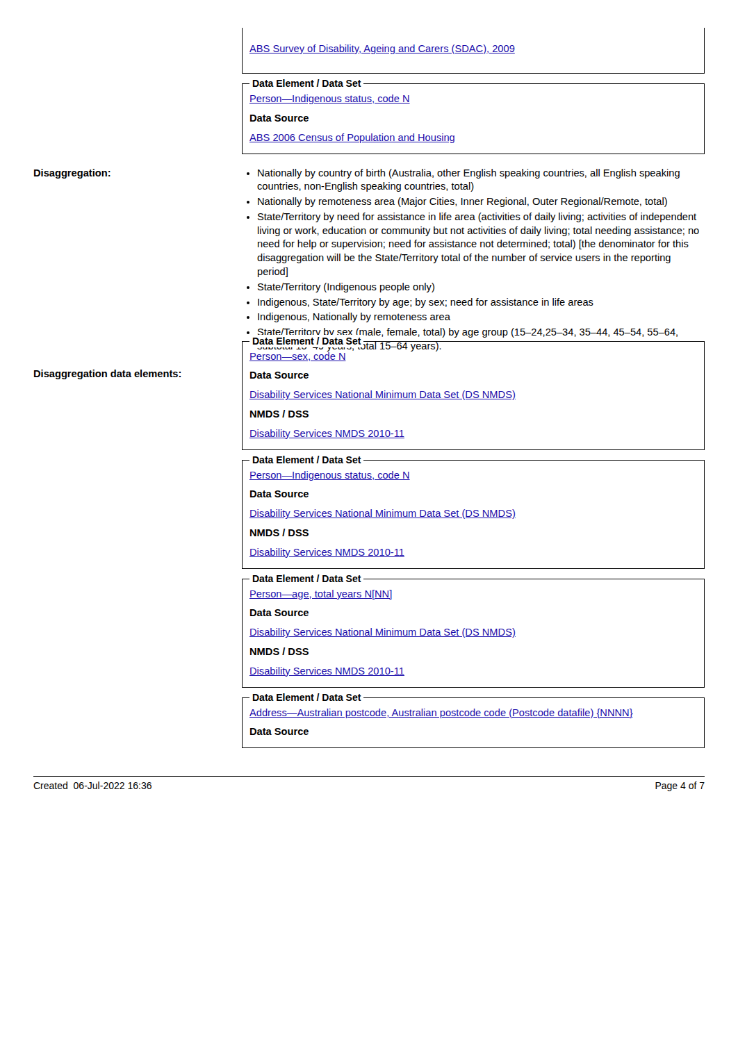ABS Survey of Disability, Ageing and Carers (SDAC), 2009
Data Element / Data Set
Person—Indigenous status, code N
Data Source
ABS 2006 Census of Population and Housing
Disaggregation:
Nationally by country of birth (Australia, other English speaking countries, all English speaking countries, non-English speaking countries, total)
Nationally by remoteness area (Major Cities, Inner Regional, Outer Regional/Remote, total)
State/Territory by need for assistance in life area (activities of daily living; activities of independent living or work, education or community but not activities of daily living; total needing assistance; no need for help or supervision; need for assistance not determined; total) [the denominator for this disaggregation will be the State/Territory total of the number of service users in the reporting period]
State/Territory (Indigenous people only)
Indigenous, State/Territory by age; by sex; need for assistance in life areas
Indigenous, Nationally by remoteness area
State/Territory by sex (male, female, total) by age group (15–24,25–34, 35–44, 45–54, 55–64, subtotal 15–49 years, total 15–64 years).
Disaggregation data elements:
Data Element / Data Set
Person—sex, code N
Data Source
Disability Services National Minimum Data Set (DS NMDS)
NMDS / DSS
Disability Services NMDS 2010-11
Data Element / Data Set
Person—Indigenous status, code N
Data Source
Disability Services National Minimum Data Set (DS NMDS)
NMDS / DSS
Disability Services NMDS 2010-11
Data Element / Data Set
Person—age, total years N[NN]
Data Source
Disability Services National Minimum Data Set (DS NMDS)
NMDS / DSS
Disability Services NMDS 2010-11
Data Element / Data Set
Address—Australian postcode, Australian postcode code (Postcode datafile) {NNNN}
Data Source
Created 06-Jul-2022 16:36
Page 4 of 7